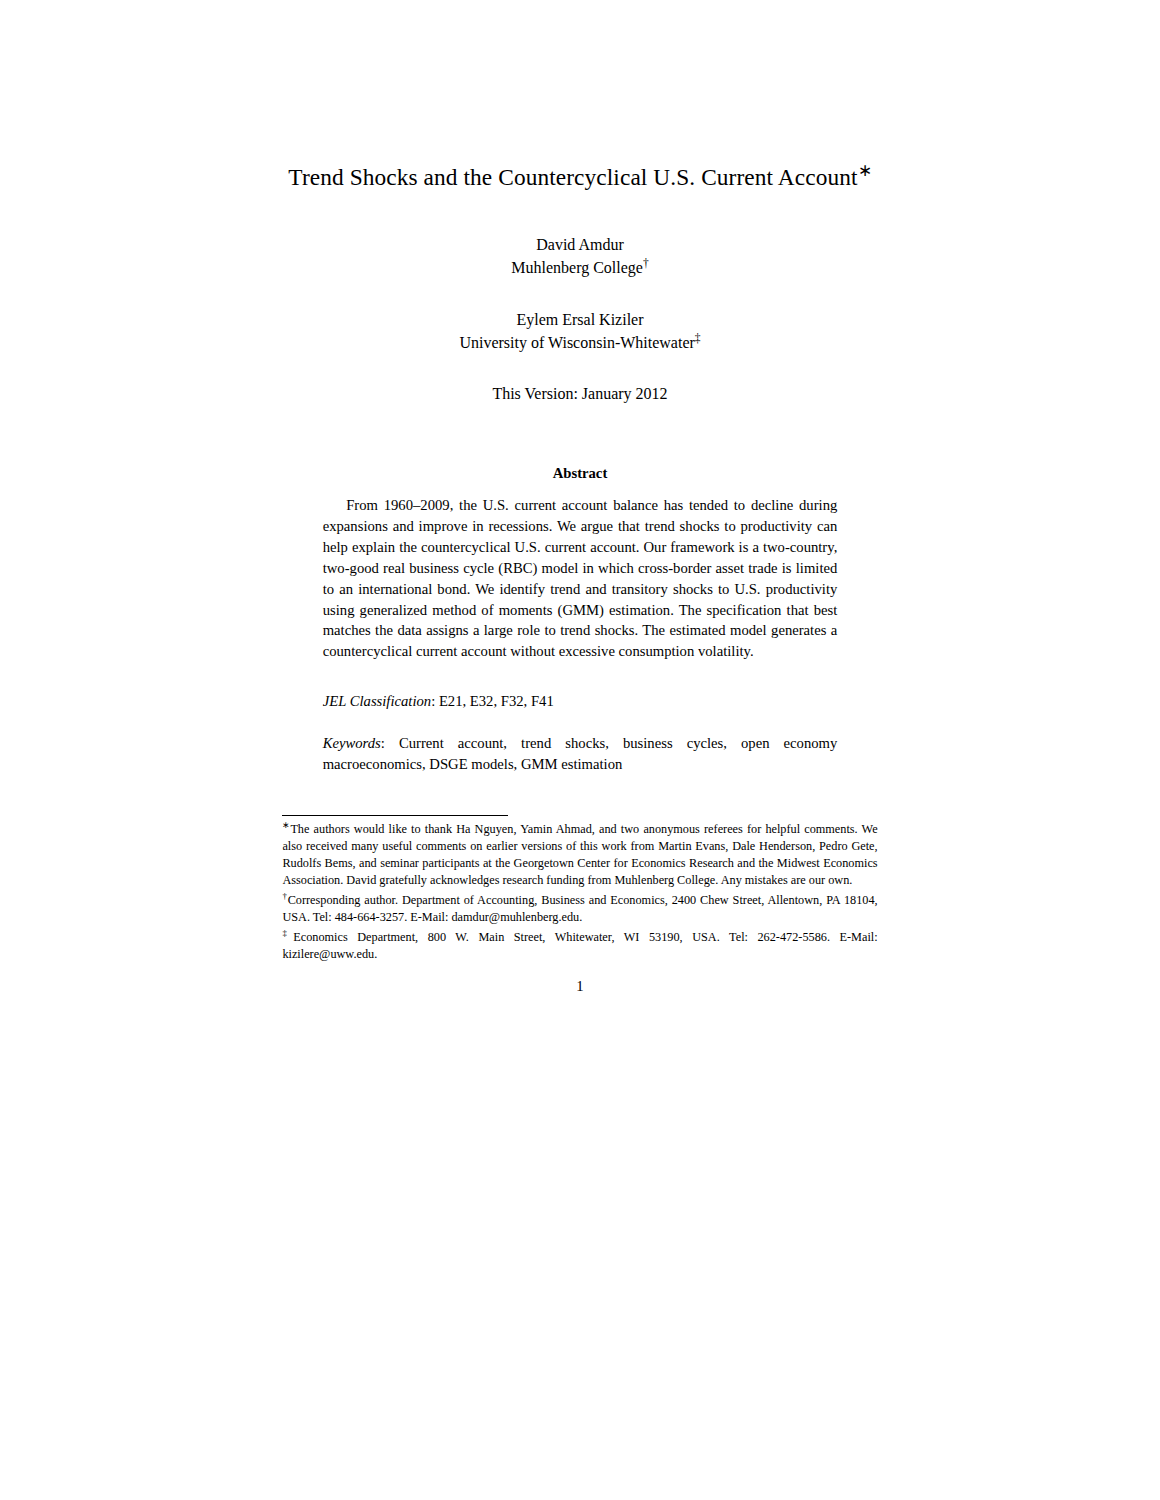Trend Shocks and the Countercyclical U.S. Current Account∗
David Amdur
Muhlenberg College†
Eylem Ersal Kiziler
University of Wisconsin-Whitewater‡
This Version: January 2012
Abstract
From 1960–2009, the U.S. current account balance has tended to decline during expansions and improve in recessions. We argue that trend shocks to productivity can help explain the countercyclical U.S. current account. Our framework is a two-country, two-good real business cycle (RBC) model in which cross-border asset trade is limited to an international bond. We identify trend and transitory shocks to U.S. productivity using generalized method of moments (GMM) estimation. The specification that best matches the data assigns a large role to trend shocks. The estimated model generates a countercyclical current account without excessive consumption volatility.
JEL Classification: E21, E32, F32, F41
Keywords: Current account, trend shocks, business cycles, open economy macroeconomics, DSGE models, GMM estimation
∗The authors would like to thank Ha Nguyen, Yamin Ahmad, and two anonymous referees for helpful comments. We also received many useful comments on earlier versions of this work from Martin Evans, Dale Henderson, Pedro Gete, Rudolfs Bems, and seminar participants at the Georgetown Center for Economics Research and the Midwest Economics Association. David gratefully acknowledges research funding from Muhlenberg College. Any mistakes are our own.
†Corresponding author. Department of Accounting, Business and Economics, 2400 Chew Street, Allentown, PA 18104, USA. Tel: 484-664-3257. E-Mail: damdur@muhlenberg.edu.
‡Economics Department, 800 W. Main Street, Whitewater, WI 53190, USA. Tel: 262-472-5586. E-Mail: kizilere@uww.edu.
1